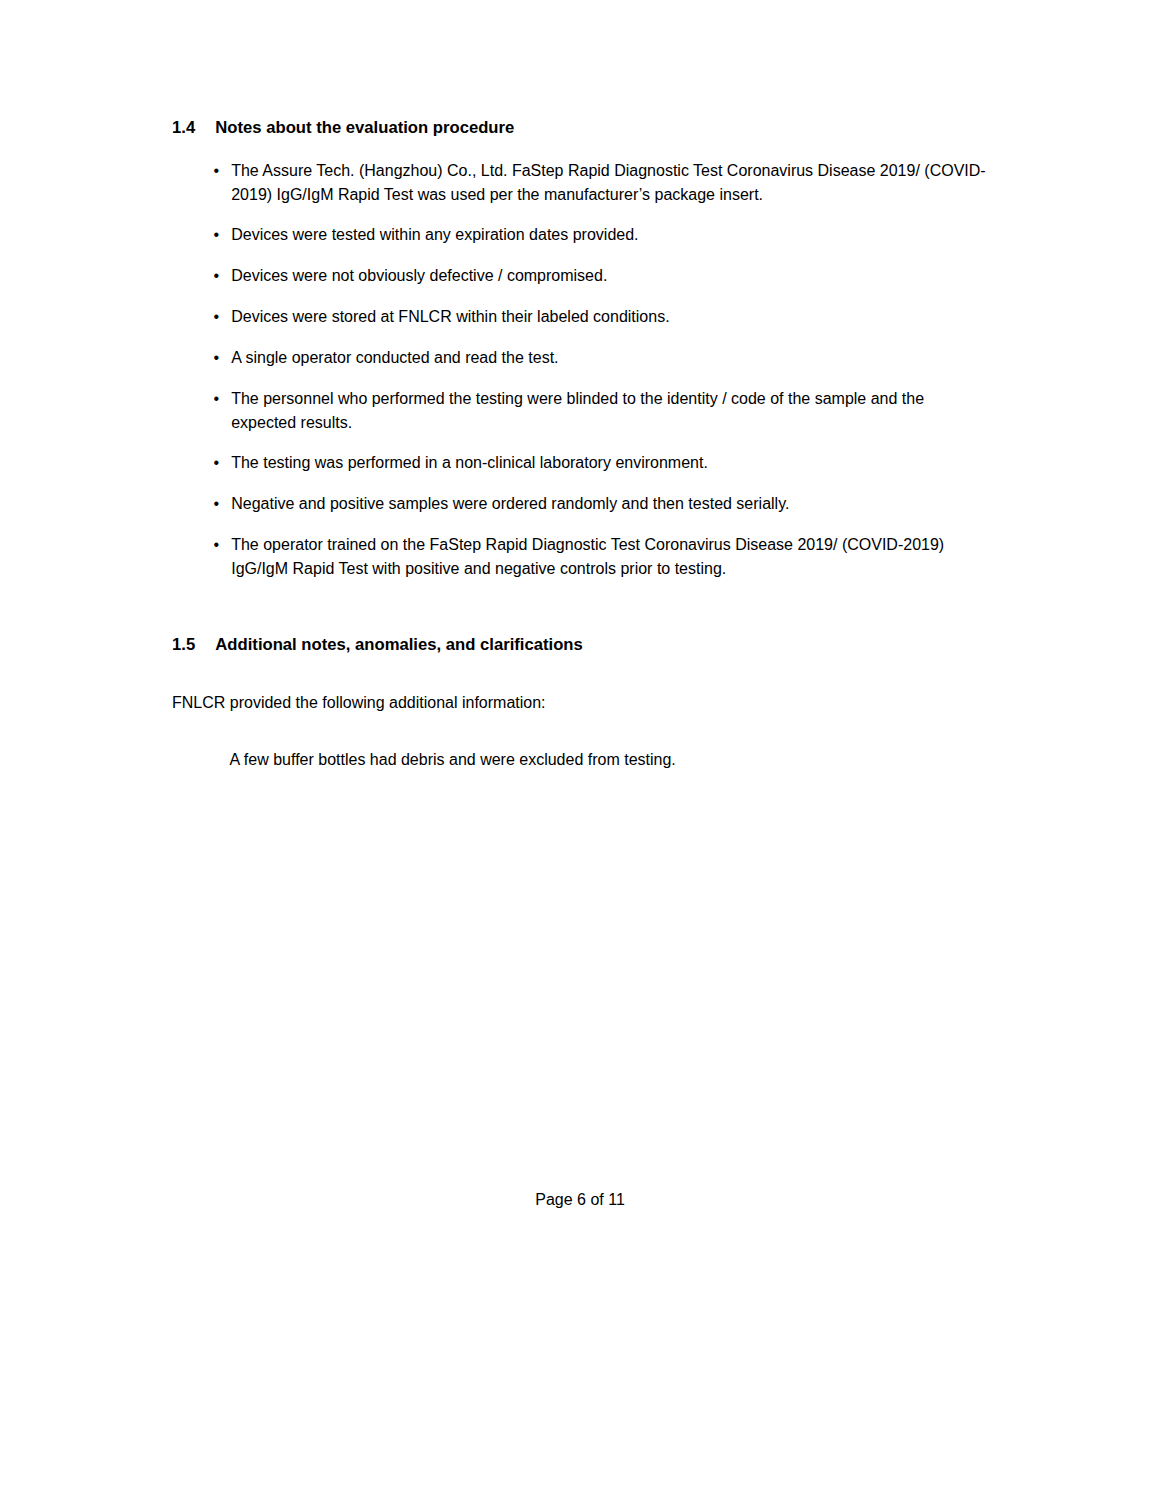1.4 Notes about the evaluation procedure
The Assure Tech. (Hangzhou) Co., Ltd. FaStep Rapid Diagnostic Test Coronavirus Disease 2019/ (COVID-2019) IgG/IgM Rapid Test was used per the manufacturer’s package insert.
Devices were tested within any expiration dates provided.
Devices were not obviously defective / compromised.
Devices were stored at FNLCR within their labeled conditions.
A single operator conducted and read the test.
The personnel who performed the testing were blinded to the identity / code of the sample and the expected results.
The testing was performed in a non-clinical laboratory environment.
Negative and positive samples were ordered randomly and then tested serially.
The operator trained on the FaStep Rapid Diagnostic Test Coronavirus Disease 2019/ (COVID-2019) IgG/IgM Rapid Test with positive and negative controls prior to testing.
1.5 Additional notes, anomalies, and clarifications
FNLCR provided the following additional information:
A few buffer bottles had debris and were excluded from testing.
Page 6 of 11